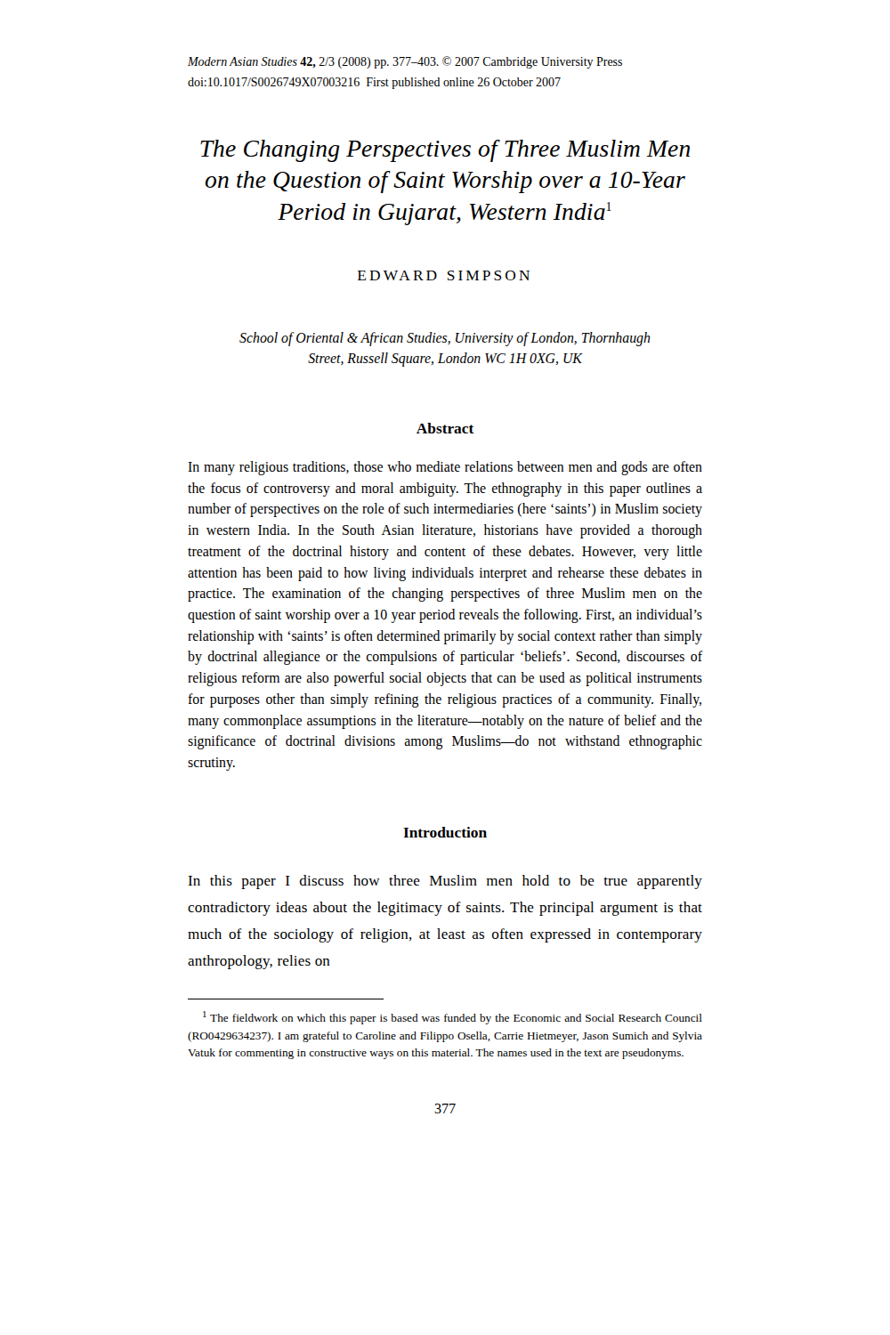Modern Asian Studies 42, 2/3 (2008) pp. 377–403. © 2007 Cambridge University Press
doi:10.1017/S0026749X07003216 First published online 26 October 2007
The Changing Perspectives of Three Muslim Men on the Question of Saint Worship over a 10-Year Period in Gujarat, Western India1
Edward Simpson
School of Oriental & African Studies, University of London, Thornhaugh
Street, Russell Square, London WC 1H 0XG, UK
Abstract
In many religious traditions, those who mediate relations between men and gods are often the focus of controversy and moral ambiguity. The ethnography in this paper outlines a number of perspectives on the role of such intermediaries (here ‘saints’) in Muslim society in western India. In the South Asian literature, historians have provided a thorough treatment of the doctrinal history and content of these debates. However, very little attention has been paid to how living individuals interpret and rehearse these debates in practice. The examination of the changing perspectives of three Muslim men on the question of saint worship over a 10 year period reveals the following. First, an individual’s relationship with ‘saints’ is often determined primarily by social context rather than simply by doctrinal allegiance or the compulsions of particular ‘beliefs’. Second, discourses of religious reform are also powerful social objects that can be used as political instruments for purposes other than simply refining the religious practices of a community. Finally, many commonplace assumptions in the literature—notably on the nature of belief and the significance of doctrinal divisions among Muslims—do not withstand ethnographic scrutiny.
Introduction
In this paper I discuss how three Muslim men hold to be true apparently contradictory ideas about the legitimacy of saints. The principal argument is that much of the sociology of religion, at least as often expressed in contemporary anthropology, relies on
1 The fieldwork on which this paper is based was funded by the Economic and Social Research Council (RO0429634237). I am grateful to Caroline and Filippo Osella, Carrie Hietmeyer, Jason Sumich and Sylvia Vatuk for commenting in constructive ways on this material. The names used in the text are pseudonyms.
377